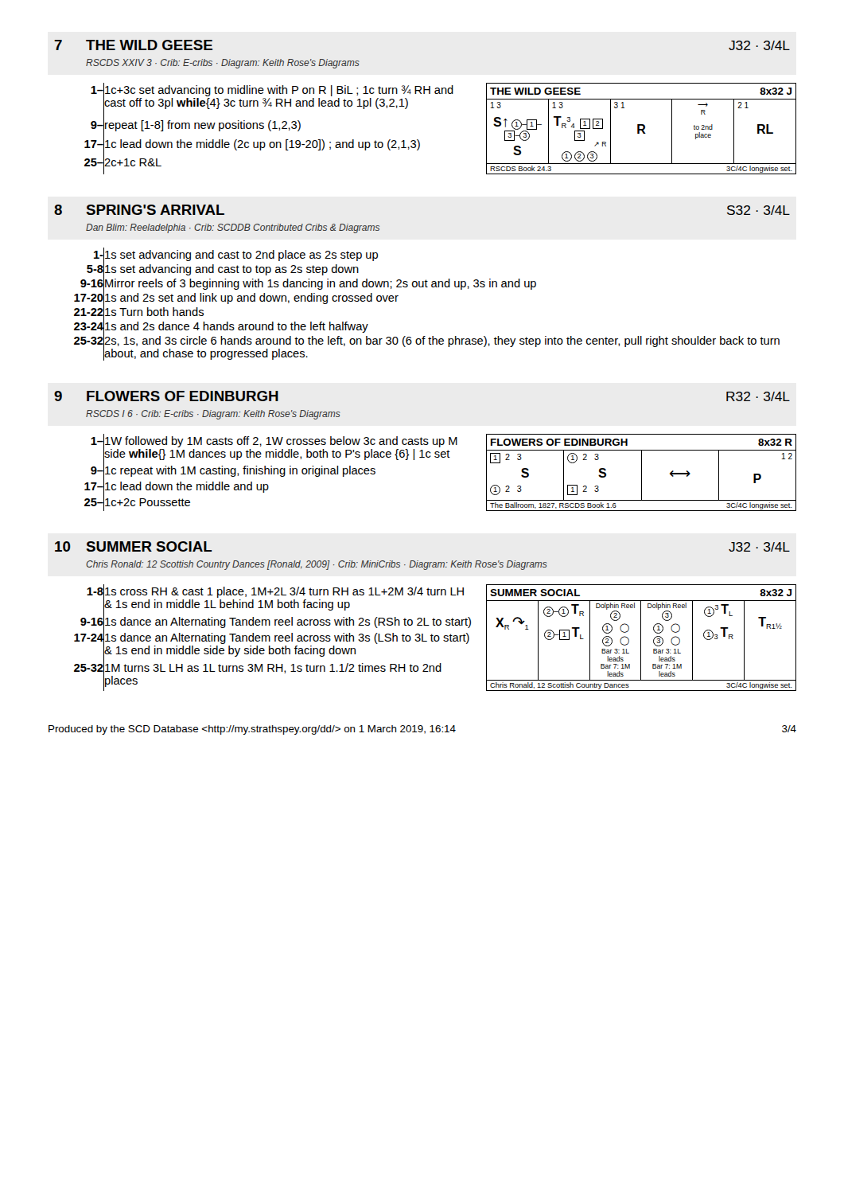7
THE WILD GEESE
J32 · 3/4L
RSCDS XXIV 3 · Crib: E-cribs · Diagram: Keith Rose's Diagrams
| 1– | 1c+3c set advancing to midline with P on R / BiL ; 1c turn ¾ RH and cast off to 3pl while {4} 3c turn ¾ RH and lead to 1pl (3,2,1) |
| 9– | repeat [1-8] from new positions (1,2,3) |
| 17– | 1c lead down the middle (2c up on [19-20]) ; and up to (2,1,3) |
| 25– | 2c+1c R&L |
THE WILD GEESE 8x32 J
1 3
S↑ 1–1–3–3
S
1 3
TR 34 1 2 3
↗ R
1 2 3
3 1
R
⟶
R
to 2nd
place
2 1
RL
RSCDS Book 24.33C/4C longwise set.
8
SPRING'S ARRIVAL
S32 · 3/4L
Dan Blim: Reeladelphia · Crib: SCDDB Contributed Cribs & Diagrams
| 1- | 1s set advancing and cast to 2nd place as 2s step up |
| 5-8 | 1s set advancing and cast to top as 2s step down |
| 9-16 | Mirror reels of 3 beginning with 1s dancing in and down; 2s out and up, 3s in and up |
| 17-20 | 1s and 2s set and link up and down, ending crossed over |
| 21-22 | 1s Turn both hands |
| 23-24 | 1s and 2s dance 4 hands around to the left halfway |
| 25-32 | 2s, 1s, and 3s circle 6 hands around to the left, on bar 30 (6 of the phrase), they step into the center, pull right shoulder back to turn about, and chase to progressed places. |
9
FLOWERS OF EDINBURGH
R32 · 3/4L
RSCDS I 6 · Crib: E-cribs · Diagram: Keith Rose's Diagrams
| 1– | 1W followed by 1M casts off 2, 1W crosses below 3c and casts up M side while {} 1M dances up the middle, both to P's place {6} / 1c set |
| 9– | 1c repeat with 1M casting, finishing in original places |
| 17– | 1c lead down the middle and up |
| 25– | 1c+2c Poussette |
FLOWERS OF EDINBURGH 8x32 R
1 2 3
S
1 2 3
1 2 3
S
1 2 3
⟷
1 2
P
The Ballroom, 1827, RSCDS Book 1.63C/4C longwise set.
10
SUMMER SOCIAL
J32 · 3/4L
Chris Ronald: 12 Scottish Country Dances [Ronald, 2009] · Crib: MiniCribs · Diagram: Keith Rose's Diagrams
| 1-8 | 1s cross RH & cast 1 place, 1M+2L 3/4 turn RH as 1L+2M 3/4 turn LH & 1s end in middle 1L behind 1M both facing up |
| 9-16 | 1s dance an Alternating Tandem reel across with 2s (RSh to 2L to start) |
| 17-24 | 1s dance an Alternating Tandem reel across with 3s (LSh to 3L to start) & 1s end in middle side by side both facing down |
| 25-32 | 1M turns 3L LH as 1L turns 3M RH, 1s turn 1.1/2 times RH to 2nd places |
SUMMER SOCIAL 8x32 J
XR ↷1
2–1 TR
2–1 TL
Dolphin Reel
2
1 ◯
2 ◯
Bar 3: 1L leads
Bar 7: 1M leads
Dolphin Reel
3
1 ◯
3 ◯
Bar 3: 1L leads
Bar 7: 1M leads
13 TL
13 TR
TR1½
Chris Ronald, 12 Scottish Country Dances 3C/4C longwise set.
Produced by the SCD Database <http://my.strathspey.org/dd/> on 1 March 2019, 16:14 3/4